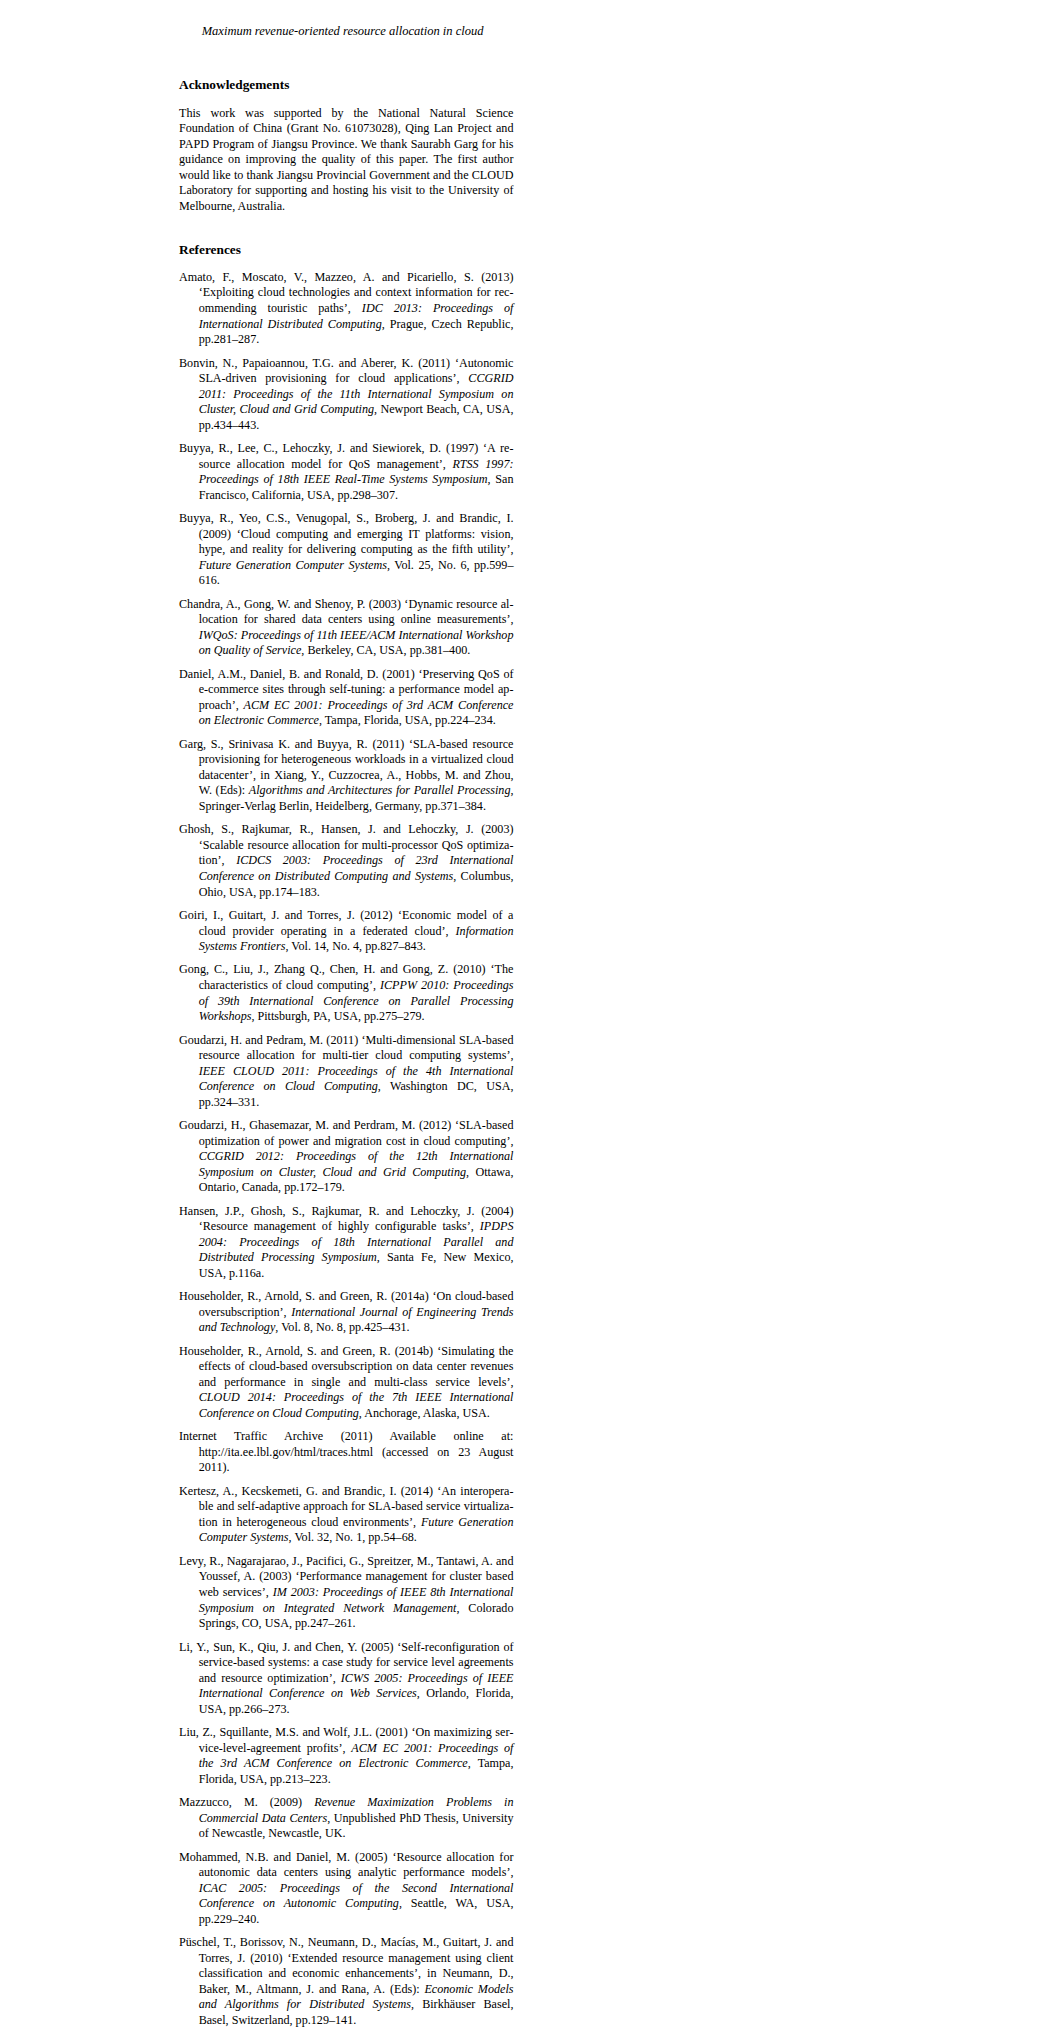Maximum revenue-oriented resource allocation in cloud
Acknowledgements
This work was supported by the National Natural Science Foundation of China (Grant No. 61073028), Qing Lan Project and PAPD Program of Jiangsu Province. We thank Saurabh Garg for his guidance on improving the quality of this paper. The first author would like to thank Jiangsu Provincial Government and the CLOUD Laboratory for supporting and hosting his visit to the University of Melbourne, Australia.
References
Amato, F., Moscato, V., Mazzeo, A. and Picariello, S. (2013) ‘Exploiting cloud technologies and context information for recommending touristic paths’, IDC 2013: Proceedings of International Distributed Computing, Prague, Czech Republic, pp.281–287.
Bonvin, N., Papaioannou, T.G. and Aberer, K. (2011) ‘Autonomic SLA-driven provisioning for cloud applications’, CCGRID 2011: Proceedings of the 11th International Symposium on Cluster, Cloud and Grid Computing, Newport Beach, CA, USA, pp.434–443.
Buyya, R., Lee, C., Lehoczky, J. and Siewiorek, D. (1997) ‘A resource allocation model for QoS management’, RTSS 1997: Proceedings of 18th IEEE Real-Time Systems Symposium, San Francisco, California, USA, pp.298–307.
Buyya, R., Yeo, C.S., Venugopal, S., Broberg, J. and Brandic, I. (2009) ‘Cloud computing and emerging IT platforms: vision, hype, and reality for delivering computing as the fifth utility’, Future Generation Computer Systems, Vol. 25, No. 6, pp.599–616.
Chandra, A., Gong, W. and Shenoy, P. (2003) ‘Dynamic resource allocation for shared data centers using online measurements’, IWQoS: Proceedings of 11th IEEE/ACM International Workshop on Quality of Service, Berkeley, CA, USA, pp.381–400.
Daniel, A.M., Daniel, B. and Ronald, D. (2001) ‘Preserving QoS of e-commerce sites through self-tuning: a performance model approach’, ACM EC 2001: Proceedings of 3rd ACM Conference on Electronic Commerce, Tampa, Florida, USA, pp.224–234.
Garg, S., Srinivasa K. and Buyya, R. (2011) ‘SLA-based resource provisioning for heterogeneous workloads in a virtualized cloud datacenter’, in Xiang, Y., Cuzzocrea, A., Hobbs, M. and Zhou, W. (Eds): Algorithms and Architectures for Parallel Processing, Springer-Verlag Berlin, Heidelberg, Germany, pp.371–384.
Ghosh, S., Rajkumar, R., Hansen, J. and Lehoczky, J. (2003) ‘Scalable resource allocation for multi-processor QoS optimization’, ICDCS 2003: Proceedings of 23rd International Conference on Distributed Computing and Systems, Columbus, Ohio, USA, pp.174–183.
Goiri, I., Guitart, J. and Torres, J. (2012) ‘Economic model of a cloud provider operating in a federated cloud’, Information Systems Frontiers, Vol. 14, No. 4, pp.827–843.
Gong, C., Liu, J., Zhang Q., Chen, H. and Gong, Z. (2010) ‘The characteristics of cloud computing’, ICPPW 2010: Proceedings of 39th International Conference on Parallel Processing Workshops, Pittsburgh, PA, USA, pp.275–279.
Goudarzi, H. and Pedram, M. (2011) ‘Multi-dimensional SLA-based resource allocation for multi-tier cloud computing systems’, IEEE CLOUD 2011: Proceedings of the 4th International Conference on Cloud Computing, Washington DC, USA, pp.324–331.
Goudarzi, H., Ghasemazar, M. and Perdram, M. (2012) ‘SLA-based optimization of power and migration cost in cloud computing’, CCGRID 2012: Proceedings of the 12th International Symposium on Cluster, Cloud and Grid Computing, Ottawa, Ontario, Canada, pp.172–179.
Hansen, J.P., Ghosh, S., Rajkumar, R. and Lehoczky, J. (2004) ‘Resource management of highly configurable tasks’, IPDPS 2004: Proceedings of 18th International Parallel and Distributed Processing Symposium, Santa Fe, New Mexico, USA, p.116a.
Householder, R., Arnold, S. and Green, R. (2014a) ‘On cloud-based oversubscription’, International Journal of Engineering Trends and Technology, Vol. 8, No. 8, pp.425–431.
Householder, R., Arnold, S. and Green, R. (2014b) ‘Simulating the effects of cloud-based oversubscription on data center revenues and performance in single and multi-class service levels’, CLOUD 2014: Proceedings of the 7th IEEE International Conference on Cloud Computing, Anchorage, Alaska, USA.
Internet Traffic Archive (2011) Available online at: http://ita.ee.lbl.gov/html/traces.html (accessed on 23 August 2011).
Kertesz, A., Kecskemeti, G. and Brandic, I. (2014) ‘An interoperable and self-adaptive approach for SLA-based service virtualization in heterogeneous cloud environments’, Future Generation Computer Systems, Vol. 32, No. 1, pp.54–68.
Levy, R., Nagarajarao, J., Pacifici, G., Spreitzer, M., Tantawi, A. and Youssef, A. (2003) ‘Performance management for cluster based web services’, IM 2003: Proceedings of IEEE 8th International Symposium on Integrated Network Management, Colorado Springs, CO, USA, pp.247–261.
Li, Y., Sun, K., Qiu, J. and Chen, Y. (2005) ‘Self-reconfiguration of service-based systems: a case study for service level agreements and resource optimization’, ICWS 2005: Proceedings of IEEE International Conference on Web Services, Orlando, Florida, USA, pp.266–273.
Liu, Z., Squillante, M.S. and Wolf, J.L. (2001) ‘On maximizing service-level-agreement profits’, ACM EC 2001: Proceedings of the 3rd ACM Conference on Electronic Commerce, Tampa, Florida, USA, pp.213–223.
Mazzucco, M. (2009) Revenue Maximization Problems in Commercial Data Centers, Unpublished PhD Thesis, University of Newcastle, Newcastle, UK.
Mohammed, N.B. and Daniel, M. (2005) ‘Resource allocation for autonomic data centers using analytic performance models’, ICAC 2005: Proceedings of the Second International Conference on Autonomic Computing, Seattle, WA, USA, pp.229–240.
Püschel, T., Borissov, N., Neumann, D., Macías, M., Guitart, J. and Torres, J. (2010) ‘Extended resource management using client classification and economic enhancements’, in Neumann, D., Baker, M., Altmann, J. and Rana, A. (Eds): Economic Models and Algorithms for Distributed Systems, Birkhäuser Basel, Basel, Switzerland, pp.129–141.